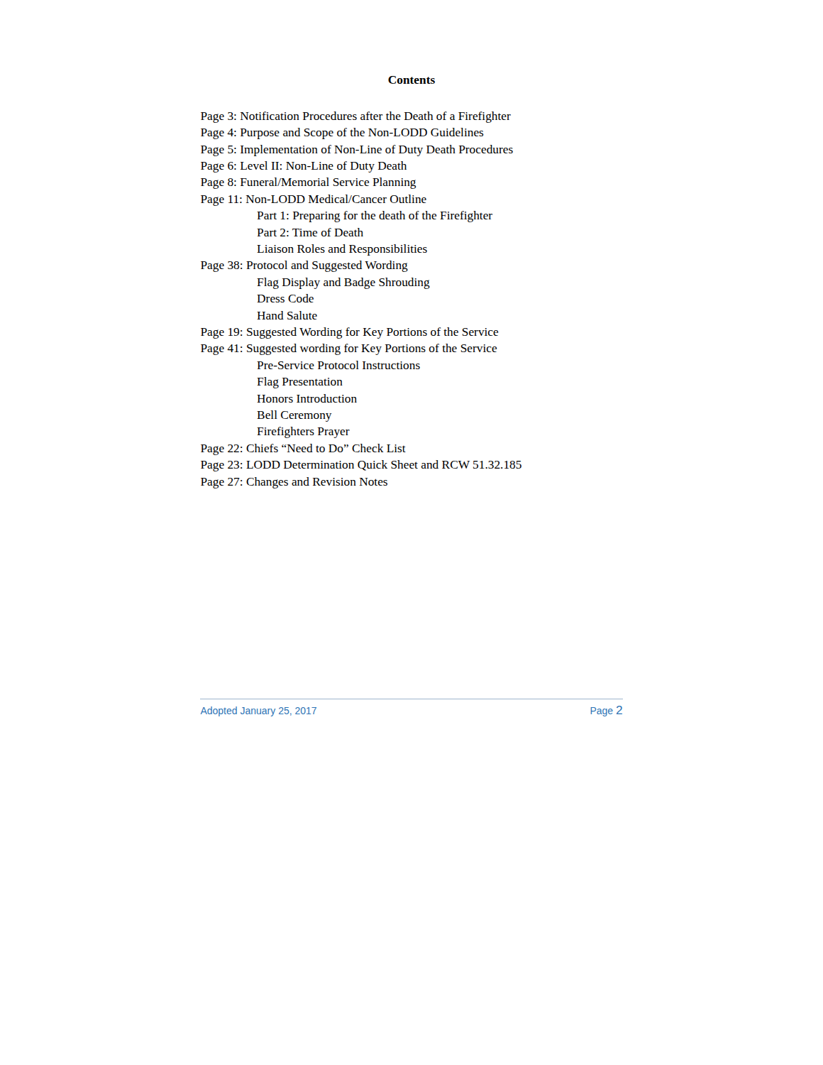Contents
Page 3: Notification Procedures after the Death of a Firefighter
Page 4: Purpose and Scope of the Non-LODD Guidelines
Page 5: Implementation of Non-Line of Duty Death Procedures
Page 6: Level II: Non-Line of Duty Death
Page 8: Funeral/Memorial Service Planning
Page 11: Non-LODD Medical/Cancer Outline
Part 1: Preparing for the death of the Firefighter
Part 2: Time of Death
Liaison Roles and Responsibilities
Page 38: Protocol and Suggested Wording
Flag Display and Badge Shrouding
Dress Code
Hand Salute
Page 19: Suggested Wording for Key Portions of the Service
Page 41: Suggested wording for Key Portions of the Service
Pre-Service Protocol Instructions
Flag Presentation
Honors Introduction
Bell Ceremony
Firefighters Prayer
Page 22: Chiefs “Need to Do” Check List
Page 23: LODD Determination Quick Sheet and RCW 51.32.185
Page 27: Changes and Revision Notes
Adopted January 25, 2017 Page 2